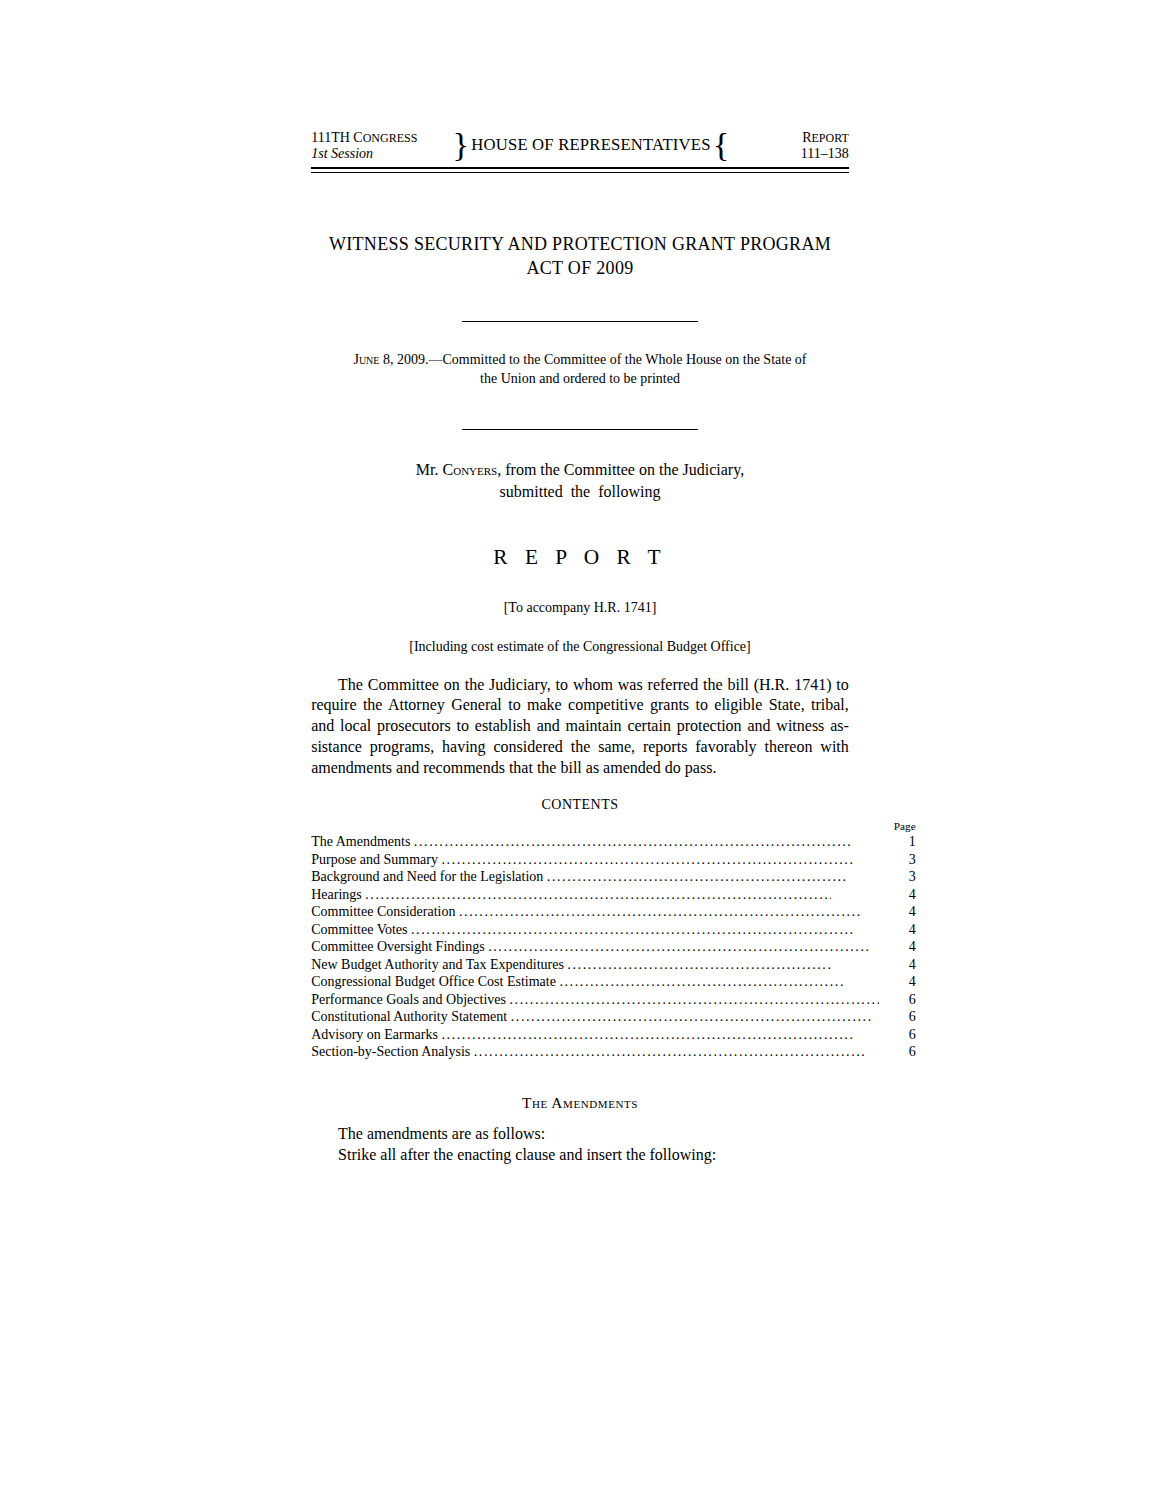| 111 TH C ONGRESS 1st Session | } | HOUSE OF REPRESENTATIVES | { | R EPORT 111–138 |
WITNESS SECURITY AND PROTECTION GRANT PROGRAM
ACT OF 2009
June 8, 2009.—Committed to the Committee of the Whole House on the State of
the Union and ordered to be printed
Mr. Conyers, from the Committee on the Judiciary,
submitted the following
R E P O R T
[To accompany H.R. 1741]
[Including cost estimate of the Congressional Budget Office]
The Committee on the Judiciary, to whom was referred the bill (H.R. 1741) to require the Attorney General to make competitive grants to eligible State, tribal, and local prosecutors to establish and maintain certain protection and witness assistance programs, having considered the same, reports favorably thereon with amendments and recommends that the bill as amended do pass.
CONTENTS
| | Page |
| The Amendments .................................................................................................. | 1 |
| Purpose and Summary ......................................................................................... | 3 |
| Background and Need for the Legislation ........................................................... | 3 |
| Hearings ....................................................................................................... | 4 |
| Committee Consideration ....................................................................................... | 4 |
| Committee Votes ................................................................................................. | 4 |
| Committee Oversight Findings ........................................................................... | 4 |
| New Budget Authority and Tax Expenditures .................................................... | 4 |
| Congressional Budget Office Cost Estimate ........................................................ | 4 |
| Performance Goals and Objectives ......................................................................... | 6 |
| Constitutional Authority Statement ....................................................................... | 6 |
| Advisory on Earmarks ......................................................................................... | 6 |
| Section-by-Section Analysis .................................................................................... | 6 |
The Amendments
The amendments are as follows:
Strike all after the enacting clause and insert the following: